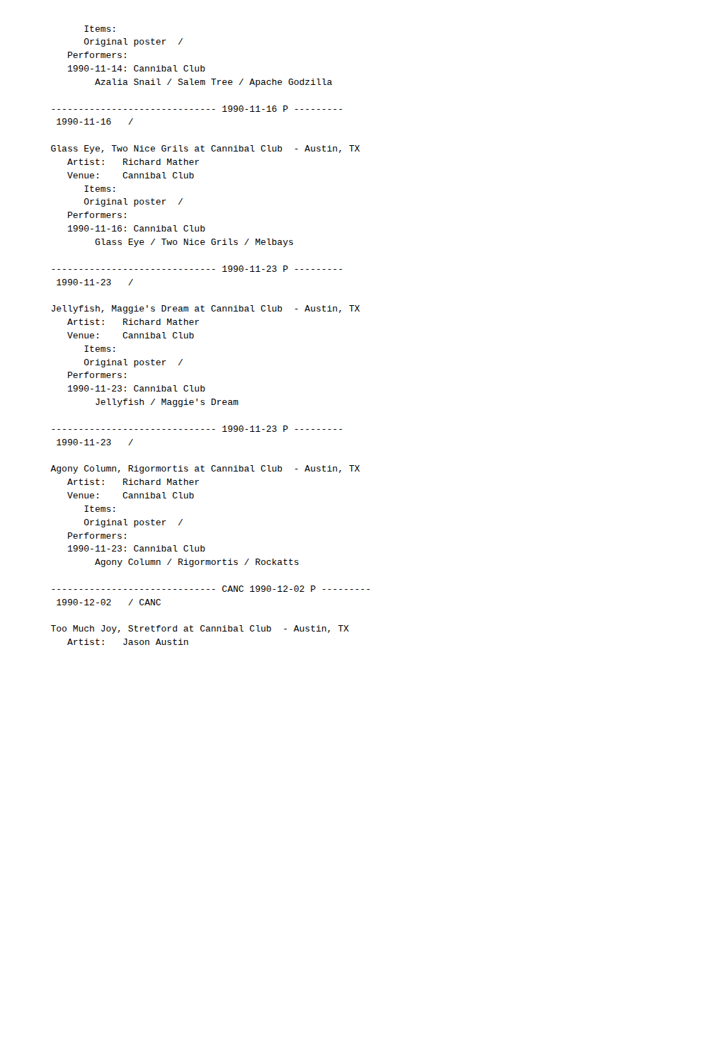Items:
      Original poster  /
   Performers:
   1990-11-14: Cannibal Club
        Azalia Snail / Salem Tree / Apache Godzilla

------------------------------ 1990-11-16 P ---------
 1990-11-16   / 

Glass Eye, Two Nice Grils at Cannibal Club  - Austin, TX
   Artist:   Richard Mather
   Venue:    Cannibal Club
      Items:
      Original poster  /
   Performers:
   1990-11-16: Cannibal Club
        Glass Eye / Two Nice Grils / Melbays

------------------------------ 1990-11-23 P ---------
 1990-11-23   / 

Jellyfish, Maggie's Dream at Cannibal Club  - Austin, TX
   Artist:   Richard Mather
   Venue:    Cannibal Club
      Items:
      Original poster  /
   Performers:
   1990-11-23: Cannibal Club
        Jellyfish / Maggie's Dream

------------------------------ 1990-11-23 P ---------
 1990-11-23   / 

Agony Column, Rigormortis at Cannibal Club  - Austin, TX
   Artist:   Richard Mather
   Venue:    Cannibal Club
      Items:
      Original poster  /
   Performers:
   1990-11-23: Cannibal Club
        Agony Column / Rigormortis / Rockatts

------------------------------ CANC 1990-12-02 P ---------
 1990-12-02   / CANC 

Too Much Joy, Stretford at Cannibal Club  - Austin, TX
   Artist:   Jason Austin